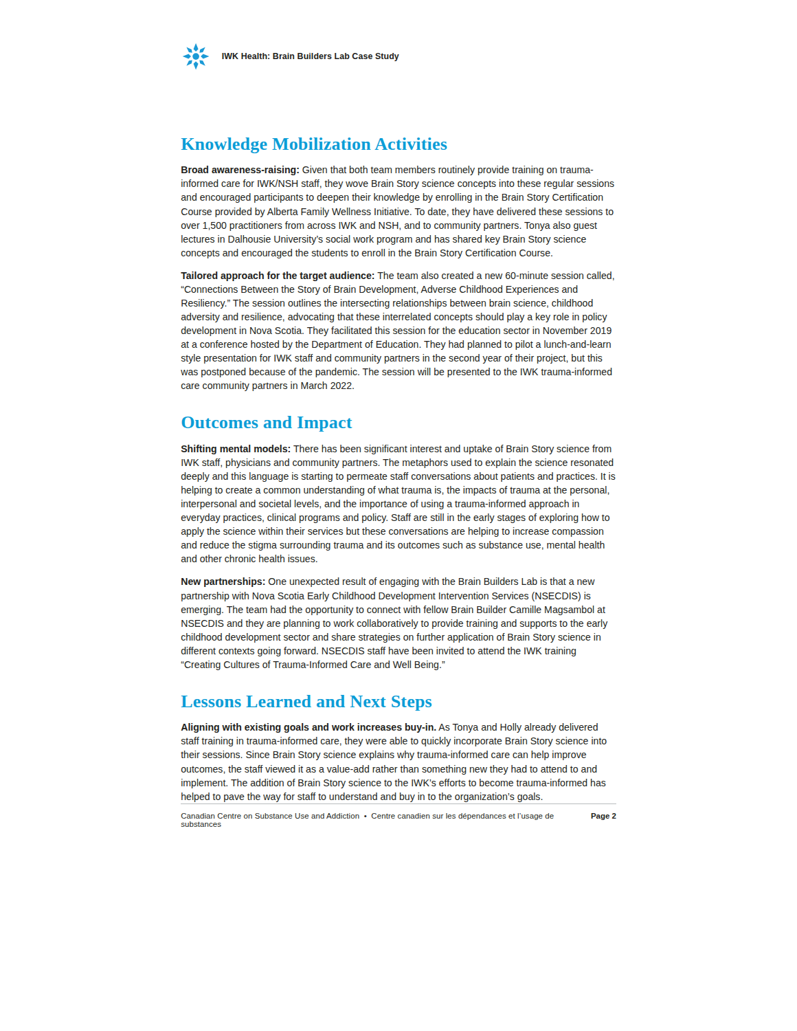IWK Health: Brain Builders Lab Case Study
Knowledge Mobilization Activities
Broad awareness-raising: Given that both team members routinely provide training on trauma-informed care for IWK/NSH staff, they wove Brain Story science concepts into these regular sessions and encouraged participants to deepen their knowledge by enrolling in the Brain Story Certification Course provided by Alberta Family Wellness Initiative. To date, they have delivered these sessions to over 1,500 practitioners from across IWK and NSH, and to community partners. Tonya also guest lectures in Dalhousie University’s social work program and has shared key Brain Story science concepts and encouraged the students to enroll in the Brain Story Certification Course.
Tailored approach for the target audience: The team also created a new 60-minute session called, “Connections Between the Story of Brain Development, Adverse Childhood Experiences and Resiliency.” The session outlines the intersecting relationships between brain science, childhood adversity and resilience, advocating that these interrelated concepts should play a key role in policy development in Nova Scotia. They facilitated this session for the education sector in November 2019 at a conference hosted by the Department of Education. They had planned to pilot a lunch-and-learn style presentation for IWK staff and community partners in the second year of their project, but this was postponed because of the pandemic. The session will be presented to the IWK trauma-informed care community partners in March 2022.
Outcomes and Impact
Shifting mental models: There has been significant interest and uptake of Brain Story science from IWK staff, physicians and community partners. The metaphors used to explain the science resonated deeply and this language is starting to permeate staff conversations about patients and practices. It is helping to create a common understanding of what trauma is, the impacts of trauma at the personal, interpersonal and societal levels, and the importance of using a trauma-informed approach in everyday practices, clinical programs and policy. Staff are still in the early stages of exploring how to apply the science within their services but these conversations are helping to increase compassion and reduce the stigma surrounding trauma and its outcomes such as substance use, mental health and other chronic health issues.
New partnerships: One unexpected result of engaging with the Brain Builders Lab is that a new partnership with Nova Scotia Early Childhood Development Intervention Services (NSECDIS) is emerging. The team had the opportunity to connect with fellow Brain Builder Camille Magsambol at NSECDIS and they are planning to work collaboratively to provide training and supports to the early childhood development sector and share strategies on further application of Brain Story science in different contexts going forward. NSECDIS staff have been invited to attend the IWK training “Creating Cultures of Trauma-Informed Care and Well Being.”
Lessons Learned and Next Steps
Aligning with existing goals and work increases buy-in. As Tonya and Holly already delivered staff training in trauma-informed care, they were able to quickly incorporate Brain Story science into their sessions. Since Brain Story science explains why trauma-informed care can help improve outcomes, the staff viewed it as a value-add rather than something new they had to attend to and implement. The addition of Brain Story science to the IWK’s efforts to become trauma-informed has helped to pave the way for staff to understand and buy in to the organization’s goals.
Canadian Centre on Substance Use and Addiction • Centre canadien sur les dépendances et l’usage de substances
Page 2